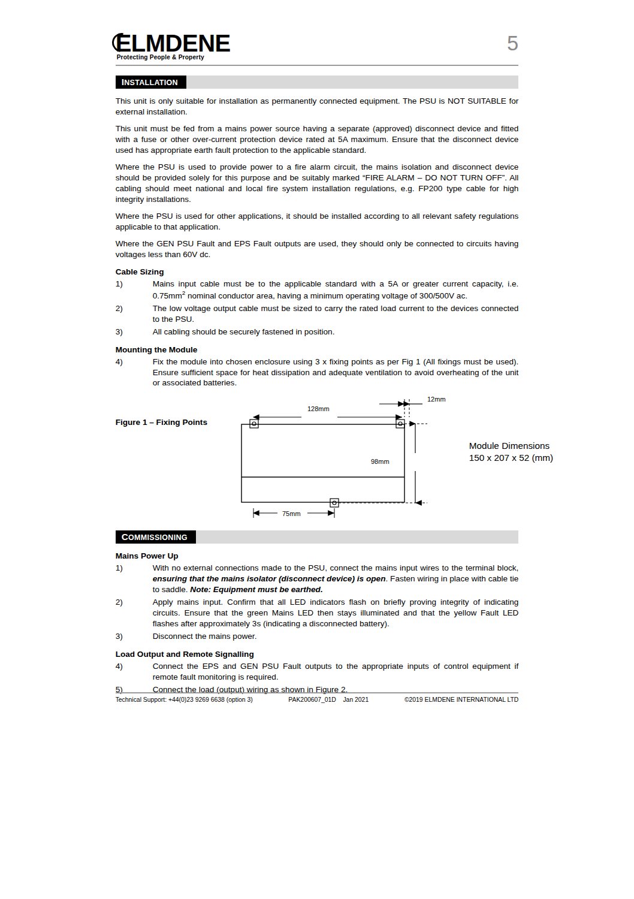ELMDENE
Protecting People & Property
5
INSTALLATION
This unit is only suitable for installation as permanently connected equipment. The PSU is NOT SUITABLE for external installation.
This unit must be fed from a mains power source having a separate (approved) disconnect device and fitted with a fuse or other over-current protection device rated at 5A maximum. Ensure that the disconnect device used has appropriate earth fault protection to the applicable standard.
Where the PSU is used to provide power to a fire alarm circuit, the mains isolation and disconnect device should be provided solely for this purpose and be suitably marked “FIRE ALARM – DO NOT TURN OFF”. All cabling should meet national and local fire system installation regulations, e.g. FP200 type cable for high integrity installations.
Where the PSU is used for other applications, it should be installed according to all relevant safety regulations applicable to that application.
Where the GEN PSU Fault and EPS Fault outputs are used, they should only be connected to circuits having voltages less than 60V dc.
Cable Sizing
Mains input cable must be to the applicable standard with a 5A or greater current capacity, i.e. 0.75mm2 nominal conductor area, having a minimum operating voltage of 300/500V ac.
The low voltage output cable must be sized to carry the rated load current to the devices connected to the PSU.
All cabling should be securely fastened in position.
Mounting the Module
Fix the module into chosen enclosure using 3 x fixing points as per Fig 1 (All fixings must be used). Ensure sufficient space for heat dissipation and adequate ventilation to avoid overheating of the unit or associated batteries.
Figure 1 – Fixing Points
12mm 128mm 98mm 75mm
Module Dimensions
150 x 207 x 52 (mm)
COMMISSIONING
Mains Power Up
With no external connections made to the PSU, connect the mains input wires to the terminal block, ensuring that the mains isolator (disconnect device) is open. Fasten wiring in place with cable tie to saddle. Note: Equipment must be earthed.
Apply mains input. Confirm that all LED indicators flash on briefly proving integrity of indicating circuits. Ensure that the green Mains LED then stays illuminated and that the yellow Fault LED flashes after approximately 3s (indicating a disconnected battery).
Disconnect the mains power.
Load Output and Remote Signalling
Connect the EPS and GEN PSU Fault outputs to the appropriate inputs of control equipment if remote fault monitoring is required.
Connect the load (output) wiring as shown in Figure 2.
Technical Support: +44(0)23 9269 6638 (option 3)
PAK200607_01D Jan 2021
©2019 ELMDENE INTERNATIONAL LTD